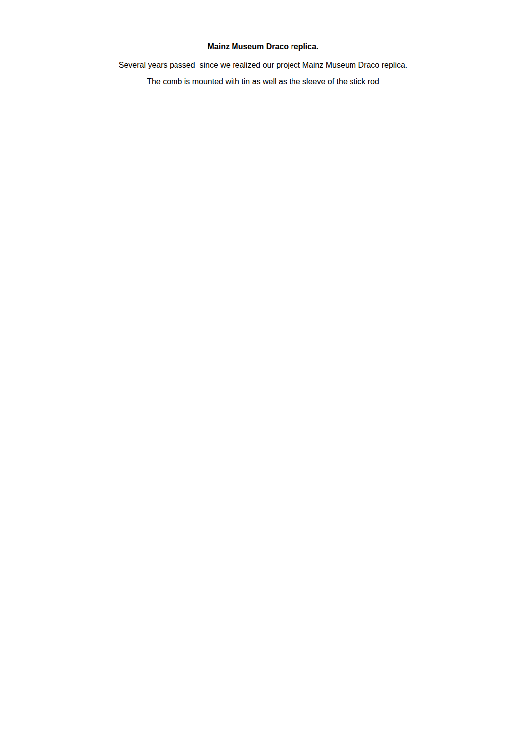Mainz Museum Draco replica.
Several years passed since we realized our project Mainz Museum Draco replica.
The comb is mounted with tin as well as the sleeve of the stick rod